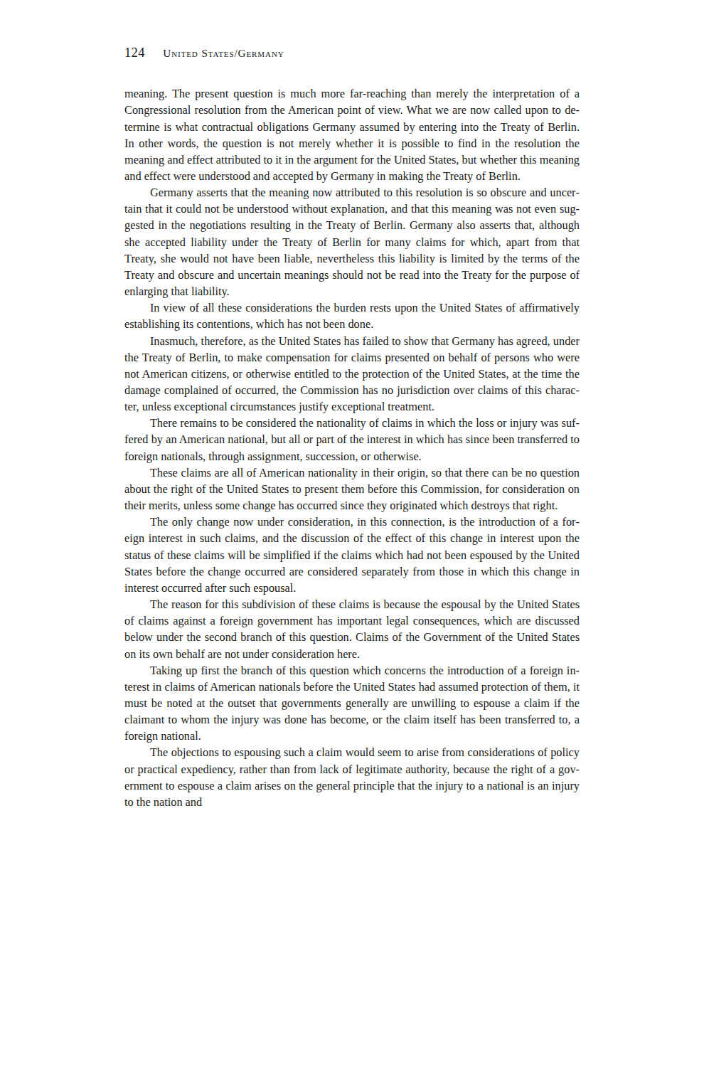124 United States/Germany
meaning. The present question is much more far-reaching than merely the interpretation of a Congressional resolution from the American point of view. What we are now called upon to determine is what contractual obligations Germany assumed by entering into the Treaty of Berlin. In other words, the question is not merely whether it is possible to find in the resolution the meaning and effect attributed to it in the argument for the United States, but whether this meaning and effect were understood and accepted by Germany in making the Treaty of Berlin.
Germany asserts that the meaning now attributed to this resolution is so obscure and uncertain that it could not be understood without explanation, and that this meaning was not even suggested in the negotiations resulting in the Treaty of Berlin. Germany also asserts that, although she accepted liability under the Treaty of Berlin for many claims for which, apart from that Treaty, she would not have been liable, nevertheless this liability is limited by the terms of the Treaty and obscure and uncertain meanings should not be read into the Treaty for the purpose of enlarging that liability.
In view of all these considerations the burden rests upon the United States of affirmatively establishing its contentions, which has not been done.
Inasmuch, therefore, as the United States has failed to show that Germany has agreed, under the Treaty of Berlin, to make compensation for claims presented on behalf of persons who were not American citizens, or otherwise entitled to the protection of the United States, at the time the damage complained of occurred, the Commission has no jurisdiction over claims of this character, unless exceptional circumstances justify exceptional treatment.
There remains to be considered the nationality of claims in which the loss or injury was suffered by an American national, but all or part of the interest in which has since been transferred to foreign nationals, through assignment, succession, or otherwise.
These claims are all of American nationality in their origin, so that there can be no question about the right of the United States to present them before this Commission, for consideration on their merits, unless some change has occurred since they originated which destroys that right.
The only change now under consideration, in this connection, is the introduction of a foreign interest in such claims, and the discussion of the effect of this change in interest upon the status of these claims will be simplified if the claims which had not been espoused by the United States before the change occurred are considered separately from those in which this change in interest occurred after such espousal.
The reason for this subdivision of these claims is because the espousal by the United States of claims against a foreign government has important legal consequences, which are discussed below under the second branch of this question. Claims of the Government of the United States on its own behalf are not under consideration here.
Taking up first the branch of this question which concerns the introduction of a foreign interest in claims of American nationals before the United States had assumed protection of them, it must be noted at the outset that governments generally are unwilling to espouse a claim if the claimant to whom the injury was done has become, or the claim itself has been transferred to, a foreign national.
The objections to espousing such a claim would seem to arise from considerations of policy or practical expediency, rather than from lack of legitimate authority, because the right of a government to espouse a claim arises on the general principle that the injury to a national is an injury to the nation and